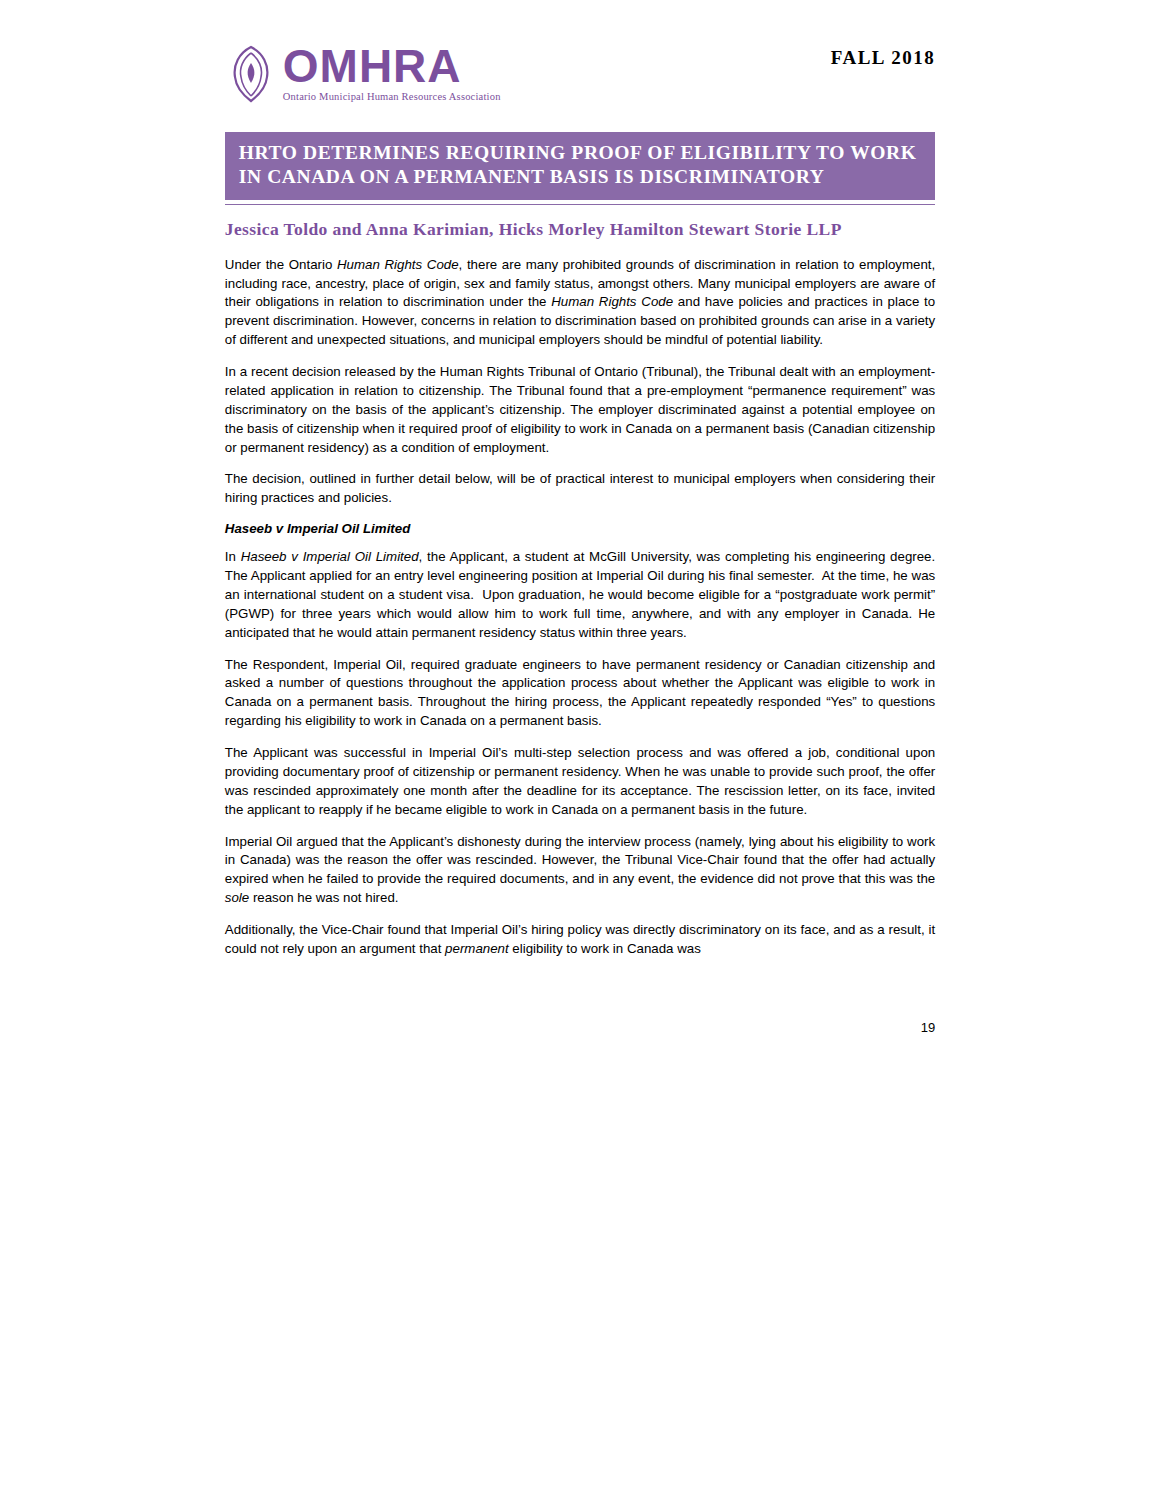OMHRA
Ontario Municipal Human Resources Association
FALL 2018
HRTO DETERMINES REQUIRING PROOF OF ELIGIBILITY TO WORK IN CANADA ON A PERMANENT BASIS IS DISCRIMINATORY
Jessica Toldo and Anna Karimian, Hicks Morley Hamilton Stewart Storie LLP
Under the Ontario Human Rights Code, there are many prohibited grounds of discrimination in relation to employment, including race, ancestry, place of origin, sex and family status, amongst others. Many municipal employers are aware of their obligations in relation to discrimination under the Human Rights Code and have policies and practices in place to prevent discrimination. However, concerns in relation to discrimination based on prohibited grounds can arise in a variety of different and unexpected situations, and municipal employers should be mindful of potential liability.
In a recent decision released by the Human Rights Tribunal of Ontario (Tribunal), the Tribunal dealt with an employment-related application in relation to citizenship. The Tribunal found that a pre-employment “permanence requirement” was discriminatory on the basis of the applicant’s citizenship. The employer discriminated against a potential employee on the basis of citizenship when it required proof of eligibility to work in Canada on a permanent basis (Canadian citizenship or permanent residency) as a condition of employment.
The decision, outlined in further detail below, will be of practical interest to municipal employers when considering their hiring practices and policies.
Haseeb v Imperial Oil Limited
In Haseeb v Imperial Oil Limited, the Applicant, a student at McGill University, was completing his engineering degree. The Applicant applied for an entry level engineering position at Imperial Oil during his final semester. At the time, he was an international student on a student visa. Upon graduation, he would become eligible for a “postgraduate work permit” (PGWP) for three years which would allow him to work full time, anywhere, and with any employer in Canada. He anticipated that he would attain permanent residency status within three years.
The Respondent, Imperial Oil, required graduate engineers to have permanent residency or Canadian citizenship and asked a number of questions throughout the application process about whether the Applicant was eligible to work in Canada on a permanent basis. Throughout the hiring process, the Applicant repeatedly responded “Yes” to questions regarding his eligibility to work in Canada on a permanent basis.
The Applicant was successful in Imperial Oil’s multi-step selection process and was offered a job, conditional upon providing documentary proof of citizenship or permanent residency. When he was unable to provide such proof, the offer was rescinded approximately one month after the deadline for its acceptance. The rescission letter, on its face, invited the applicant to reapply if he became eligible to work in Canada on a permanent basis in the future.
Imperial Oil argued that the Applicant’s dishonesty during the interview process (namely, lying about his eligibility to work in Canada) was the reason the offer was rescinded. However, the Tribunal Vice-Chair found that the offer had actually expired when he failed to provide the required documents, and in any event, the evidence did not prove that this was the sole reason he was not hired.
Additionally, the Vice-Chair found that Imperial Oil’s hiring policy was directly discriminatory on its face, and as a result, it could not rely upon an argument that permanent eligibility to work in Canada was
19